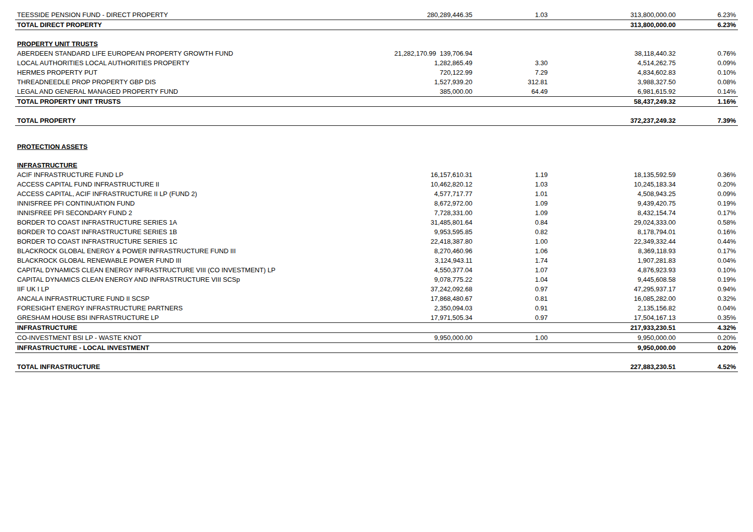| TEESSIDE PENSION FUND - DIRECT PROPERTY | 280,289,446.35 | 1.03 | 313,800,000.00 | 6.23% |
| TOTAL DIRECT PROPERTY | | | 313,800,000.00 | 6.23% |
| PROPERTY UNIT TRUSTS |
| ABERDEEN STANDARD LIFE EUROPEAN PROPERTY GROWTH FUND | 21,282,170.99 139,706.94 | | 38,118,440.32 | 0.76% |
| LOCAL AUTHORITIES LOCAL AUTHORITIES PROPERTY | 1,282,865.49 | 3.30 | 4,514,262.75 | 0.09% |
| HERMES PROPERTY PUT | 720,122.99 | 7.29 | 4,834,602.83 | 0.10% |
| THREADNEEDLE PROP PROPERTY GBP DIS | 1,527,939.20 | 312.81 | 3,988,327.50 | 0.08% |
| LEGAL AND GENERAL MANAGED PROPERTY FUND | 385,000.00 | 64.49 | 6,981,615.92 | 0.14% |
| TOTAL PROPERTY UNIT TRUSTS | | | 58,437,249.32 | 1.16% |
| TOTAL PROPERTY | | | 372,237,249.32 | 7.39% |
| PROTECTION ASSETS |
| INFRASTRUCTURE |
| ACIF INFRASTRUCTURE FUND LP | 16,157,610.31 | 1.19 | 18,135,592.59 | 0.36% |
| ACCESS CAPITAL FUND INFRASTRUCTURE II | 10,462,820.12 | 1.03 | 10,245,183.34 | 0.20% |
| ACCESS CAPITAL, ACIF INFRASTRUCTURE II LP (FUND 2) | 4,577,717.77 | 1.01 | 4,508,943.25 | 0.09% |
| INNISFREE PFI CONTINUATION FUND | 8,672,972.00 | 1.09 | 9,439,420.75 | 0.19% |
| INNISFREE PFI SECONDARY FUND 2 | 7,728,331.00 | 1.09 | 8,432,154.74 | 0.17% |
| BORDER TO COAST INFRASTRUCTURE SERIES 1A | 31,485,801.64 | 0.84 | 29,024,333.00 | 0.58% |
| BORDER TO COAST INFRASTRUCTURE SERIES 1B | 9,953,595.85 | 0.82 | 8,178,794.01 | 0.16% |
| BORDER TO COAST INFRASTRUCTURE SERIES 1C | 22,418,387.80 | 1.00 | 22,349,332.44 | 0.44% |
| BLACKROCK GLOBAL ENERGY & POWER INFRASTRUCTURE FUND III | 8,270,460.96 | 1.06 | 8,369,118.93 | 0.17% |
| BLACKROCK GLOBAL RENEWABLE POWER FUND III | 3,124,943.11 | 1.74 | 1,907,281.83 | 0.04% |
| CAPITAL DYNAMICS CLEAN ENERGY INFRASTRUCTURE VIII (CO INVESTMENT) LP | 4,550,377.04 | 1.07 | 4,876,923.93 | 0.10% |
| CAPITAL DYNAMICS CLEAN ENERGY AND INFRASTRUCTURE VIII SCSp | 9,078,775.22 | 1.04 | 9,445,608.58 | 0.19% |
| IIF UK I LP | 37,242,092.68 | 0.97 | 47,295,937.17 | 0.94% |
| ANCALA INFRASTRUCTURE FUND II SCSP | 17,868,480.67 | 0.81 | 16,085,282.00 | 0.32% |
| FORESIGHT ENERGY INFRASTRUCTURE PARTNERS | 2,350,094.03 | 0.91 | 2,135,156.82 | 0.04% |
| GRESHAM HOUSE BSI INFRASTRUCTURE LP | 17,971,505.34 | 0.97 | 17,504,167.13 | 0.35% |
| INFRASTRUCTURE | | | 217,933,230.51 | 4.32% |
| CO-INVESTMENT BSI LP - WASTE KNOT | 9,950,000.00 | 1.00 | 9,950,000.00 | 0.20% |
| INFRASTRUCTURE - LOCAL INVESTMENT | | | 9,950,000.00 | 0.20% |
| TOTAL INFRASTRUCTURE | | | 227,883,230.51 | 4.52% |